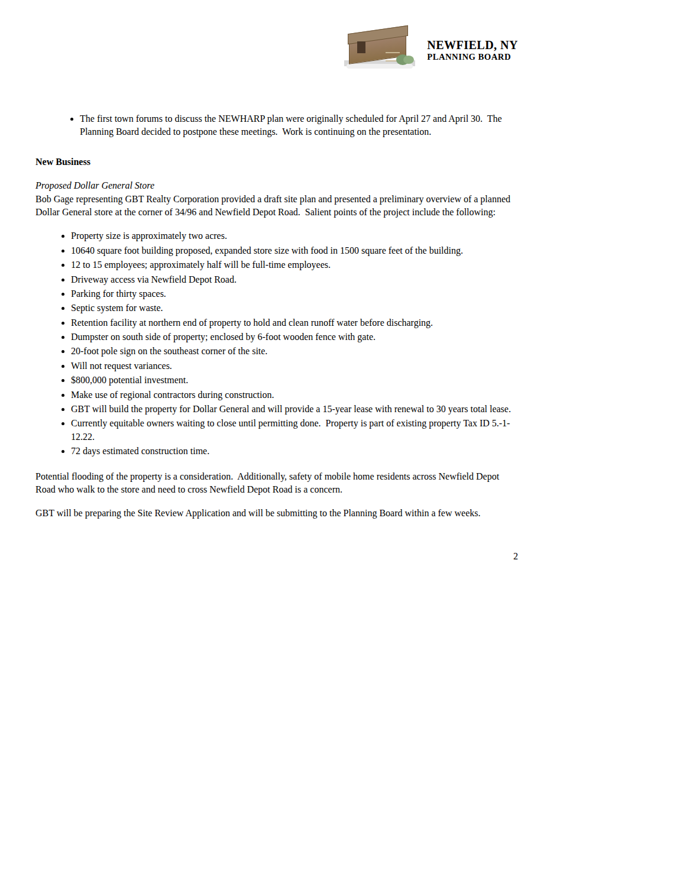NEWFIELD, NY
PLANNING BOARD
The first town forums to discuss the NEWHARP plan were originally scheduled for April 27 and April 30. The Planning Board decided to postpone these meetings. Work is continuing on the presentation.
New Business
Proposed Dollar General Store
Bob Gage representing GBT Realty Corporation provided a draft site plan and presented a preliminary overview of a planned Dollar General store at the corner of 34/96 and Newfield Depot Road. Salient points of the project include the following:
Property size is approximately two acres.
10640 square foot building proposed, expanded store size with food in 1500 square feet of the building.
12 to 15 employees; approximately half will be full-time employees.
Driveway access via Newfield Depot Road.
Parking for thirty spaces.
Septic system for waste.
Retention facility at northern end of property to hold and clean runoff water before discharging.
Dumpster on south side of property; enclosed by 6-foot wooden fence with gate.
20-foot pole sign on the southeast corner of the site.
Will not request variances.
$800,000 potential investment.
Make use of regional contractors during construction.
GBT will build the property for Dollar General and will provide a 15-year lease with renewal to 30 years total lease.
Currently equitable owners waiting to close until permitting done. Property is part of existing property Tax ID 5.-1-12.22.
72 days estimated construction time.
Potential flooding of the property is a consideration. Additionally, safety of mobile home residents across Newfield Depot Road who walk to the store and need to cross Newfield Depot Road is a concern.
GBT will be preparing the Site Review Application and will be submitting to the Planning Board within a few weeks.
2